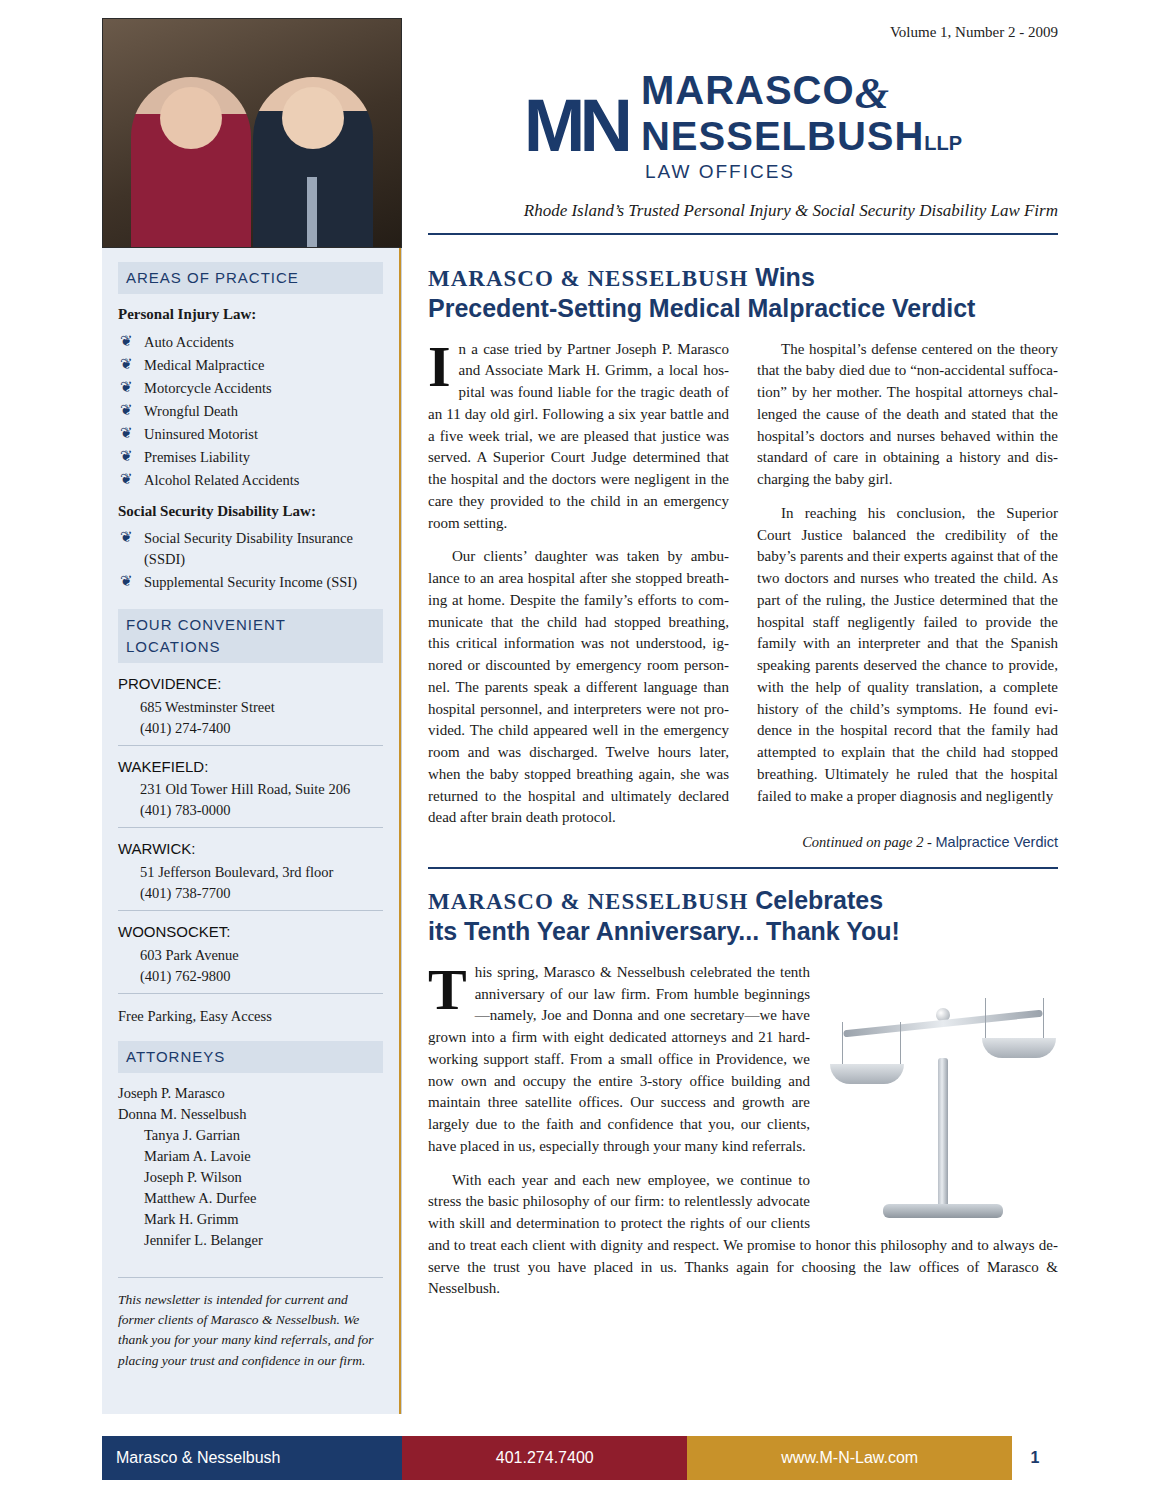Volume 1, Number 2 - 2009
MN
MARASCO&
NESSELBUSHLLP
LAW OFFICES
Rhode Island’s Trusted Personal Injury & Social Security Disability Law Firm
AREAS OF PRACTICE
Personal Injury Law:
Auto Accidents
Medical Malpractice
Motorcycle Accidents
Wrongful Death
Uninsured Motorist
Premises Liability
Alcohol Related Accidents
Social Security Disability Law:
Social Security Disability Insurance (SSDI)
Supplemental Security Income (SSI)
FOUR CONVENIENT LOCATIONS
PROVIDENCE:
685 Westminster Street
(401) 274-7400
WAKEFIELD:
231 Old Tower Hill Road, Suite 206
(401) 783-0000
WARWICK:
51 Jefferson Boulevard, 3rd floor
(401) 738-7700
WOONSOCKET:
603 Park Avenue
(401) 762-9800
Free Parking, Easy Access
ATTORNEYS
Joseph P. Marasco
Donna M. Nesselbush
Tanya J. Garrian
Mariam A. Lavoie
Joseph P. Wilson
Matthew A. Durfee
Mark H. Grimm
Jennifer L. Belanger
This newsletter is intended for current and former clients of Marasco & Nesselbush. We thank you for your many kind referrals, and for placing your trust and confidence in our firm.
MARASCO & NESSELBUSH Wins
Precedent-Setting Medical Malpractice Verdict
In a case tried by Partner Joseph P. Marasco and Associate Mark H. Grimm, a local hospital was found liable for the tragic death of an 11 day old girl. Following a six year battle and a five week trial, we are pleased that justice was served. A Superior Court Judge determined that the hospital and the doctors were negligent in the care they provided to the child in an emergency room setting.
Our clients’ daughter was taken by ambulance to an area hospital after she stopped breathing at home. Despite the family’s efforts to communicate that the child had stopped breathing, this critical information was not understood, ignored or discounted by emergency room personnel. The parents speak a different language than hospital personnel, and interpreters were not provided. The child appeared well in the emergency room and was discharged. Twelve hours later, when the baby stopped breathing again, she was returned to the hospital and ultimately declared dead after brain death protocol.
The hospital’s defense centered on the theory that the baby died due to “non-accidental suffocation” by her mother. The hospital attorneys challenged the cause of the death and stated that the hospital’s doctors and nurses behaved within the standard of care in obtaining a history and discharging the baby girl.
In reaching his conclusion, the Superior Court Justice balanced the credibility of the baby’s parents and their experts against that of the two doctors and nurses who treated the child. As part of the ruling, the Justice determined that the hospital staff negligently failed to provide the family with an interpreter and that the Spanish speaking parents deserved the chance to provide, with the help of quality translation, a complete history of the child’s symptoms. He found evidence in the hospital record that the family had attempted to explain that the child had stopped breathing. Ultimately he ruled that the hospital failed to make a proper diagnosis and negligently
Continued on page 2 - Malpractice Verdict
MARASCO & NESSELBUSH Celebrates
its Tenth Year Anniversary... Thank You!
This spring, Marasco & Nesselbush celebrated the tenth anniversary of our law firm. From humble beginnings—namely, Joe and Donna and one secretary—we have grown into a firm with eight dedicated attorneys and 21 hard-working support staff. From a small office in Providence, we now own and occupy the entire 3-story office building and maintain three satellite offices. Our success and growth are largely due to the faith and confidence that you, our clients, have placed in us, especially through your many kind referrals.
With each year and each new employee, we continue to stress the basic philosophy of our firm: to relentlessly advocate with skill and determination to protect the rights of our clients and to treat each client with dignity and respect. We promise to honor this philosophy and to always deserve the trust you have placed in us. Thanks again for choosing the law offices of Marasco & Nesselbush.
Marasco & Nesselbush
401.274.7400
www.M-N-Law.com
1